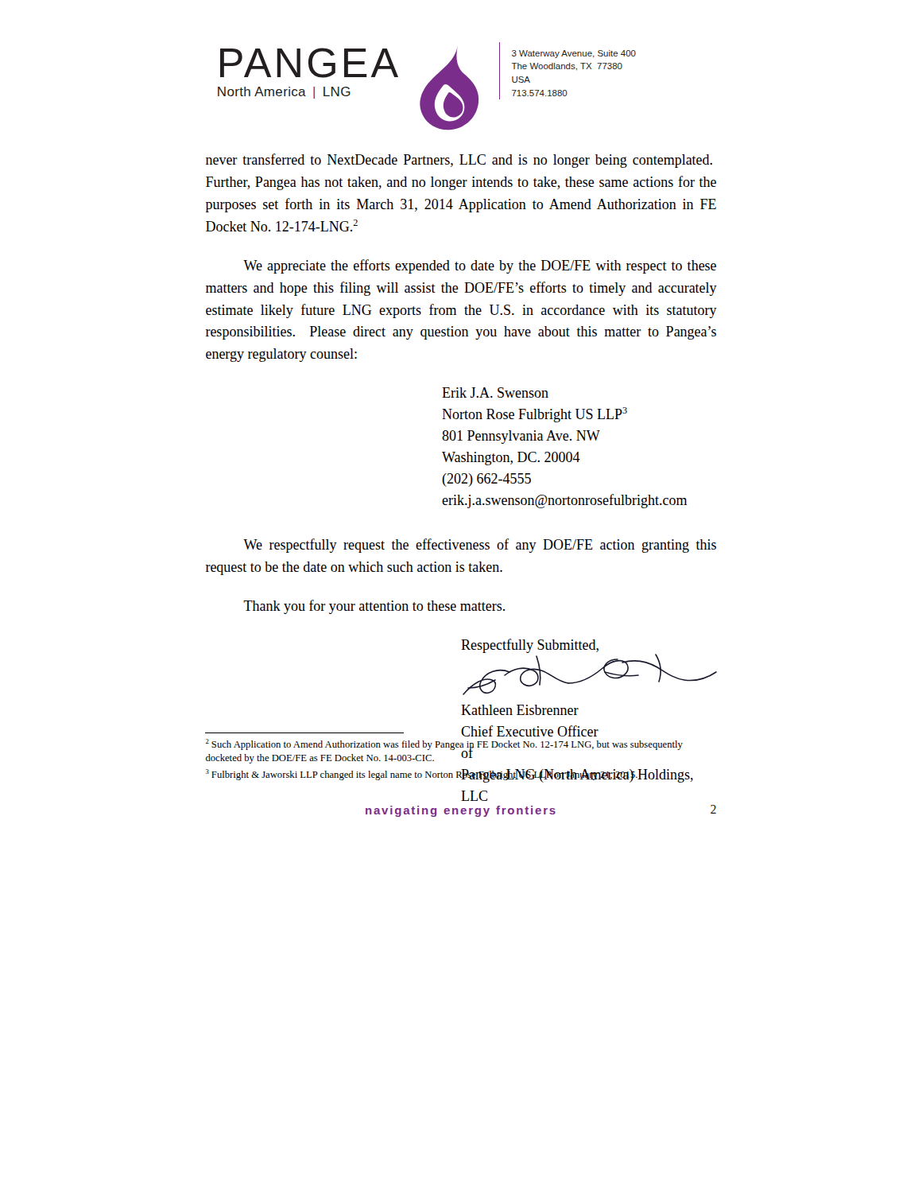PANGEA
North America | LNG
3 Waterway Avenue, Suite 400
The Woodlands, TX 77380
USA
713.574.1880
never transferred to NextDecade Partners, LLC and is no longer being contemplated. Further, Pangea has not taken, and no longer intends to take, these same actions for the purposes set forth in its March 31, 2014 Application to Amend Authorization in FE Docket No. 12-174-LNG.2
We appreciate the efforts expended to date by the DOE/FE with respect to these matters and hope this filing will assist the DOE/FE’s efforts to timely and accurately estimate likely future LNG exports from the U.S. in accordance with its statutory responsibilities. Please direct any question you have about this matter to Pangea’s energy regulatory counsel:
Erik J.A. Swenson
Norton Rose Fulbright US LLP3
801 Pennsylvania Ave. NW
Washington, DC. 20004
(202) 662-4555
erik.j.a.swenson@nortonrosefulbright.com
We respectfully request the effectiveness of any DOE/FE action granting this request to be the date on which such action is taken.
Thank you for your attention to these matters.
Respectfully Submitted,
Kathleen Eisbrenner
Chief Executive Officer
of
Pangea LNG (North America) Holdings, LLC
2 Such Application to Amend Authorization was filed by Pangea in FE Docket No. 12-174 LNG, but was subsequently docketed by the DOE/FE as FE Docket No. 14-003-CIC.
3 Fulbright & Jaworski LLP changed its legal name to Norton Rose Fulbright US LLP on January 21, 2015.
navigating energy frontiers 2